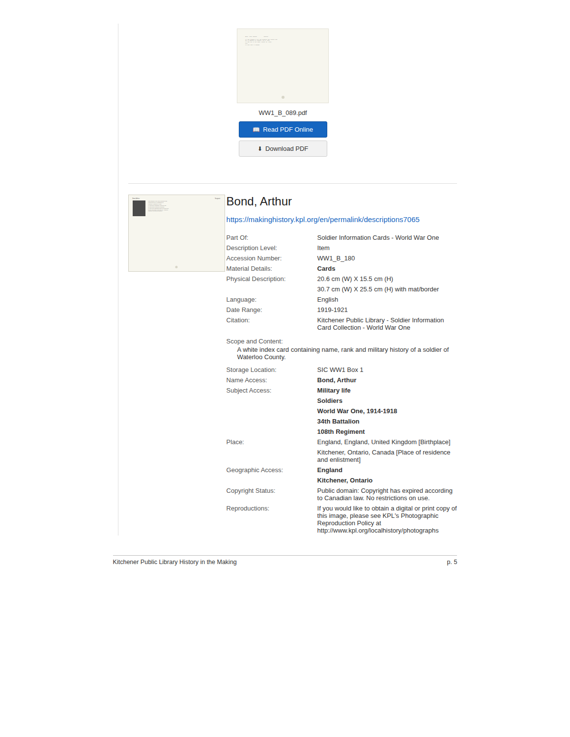Bond, Arthur Thomas. Corporal.
He was attached to the 108 Regiment and enlisted with
the 34 Battalion at Kitchener, Feb 8, 1915.
He was one of first drafts, Toronto 21. Going
over.
He then went to Canada.
WW1_B_089.pdf
📖Read PDF Online ⬇Download PDF
Bond, Arthur. Sergeant.
Was attached to the 108 th Regiment and
enlisted with the 34 th Battalion at
Kitchener, February 10, 1915.
He was born in England. Giving the war
he was mostly stationed in England.
He then went discharged and is at home with
his wife and family at 27 Mary St., Kitchener.
(Church of the New Jerusalem.)
Bond, Arthur
https://makinghistory.kpl.org/en/permalink/descriptions7065
| Part Of: | Soldier Information Cards - World War One |
| Description Level: | Item |
| Accession Number: | WW1_B_180 |
| Material Details: | Cards |
| Physical Description: | 20.6 cm (W) X 15.5 cm (H) 30.7 cm (W) X 25.5 cm (H) with mat/border |
| Language: | English |
| Date Range: | 1919-1921 |
| Citation: | Kitchener Public Library - Soldier Information Card Collection - World War One |
Scope and Content:
A white index card containing name, rank and military history of a soldier of Waterloo County.
| Storage Location: | SIC WW1 Box 1 |
| Name Access: | Bond, Arthur |
| Subject Access: | Military life Soldiers World War One, 1914-1918 34th Battalion 108th Regiment |
| Place: | England, England, United Kingdom [Birthplace] Kitchener, Ontario, Canada [Place of residence and enlistment] |
| Geographic Access: | England Kitchener, Ontario |
| Copyright Status: | Public domain: Copyright has expired according to Canadian law. No restrictions on use. |
| Reproductions: | If you would like to obtain a digital or print copy of this image, please see KPL's Photographic Reproduction Policy at http://www.kpl.org/localhistory/photographs |
Kitchener Public Library History in the Making p. 5